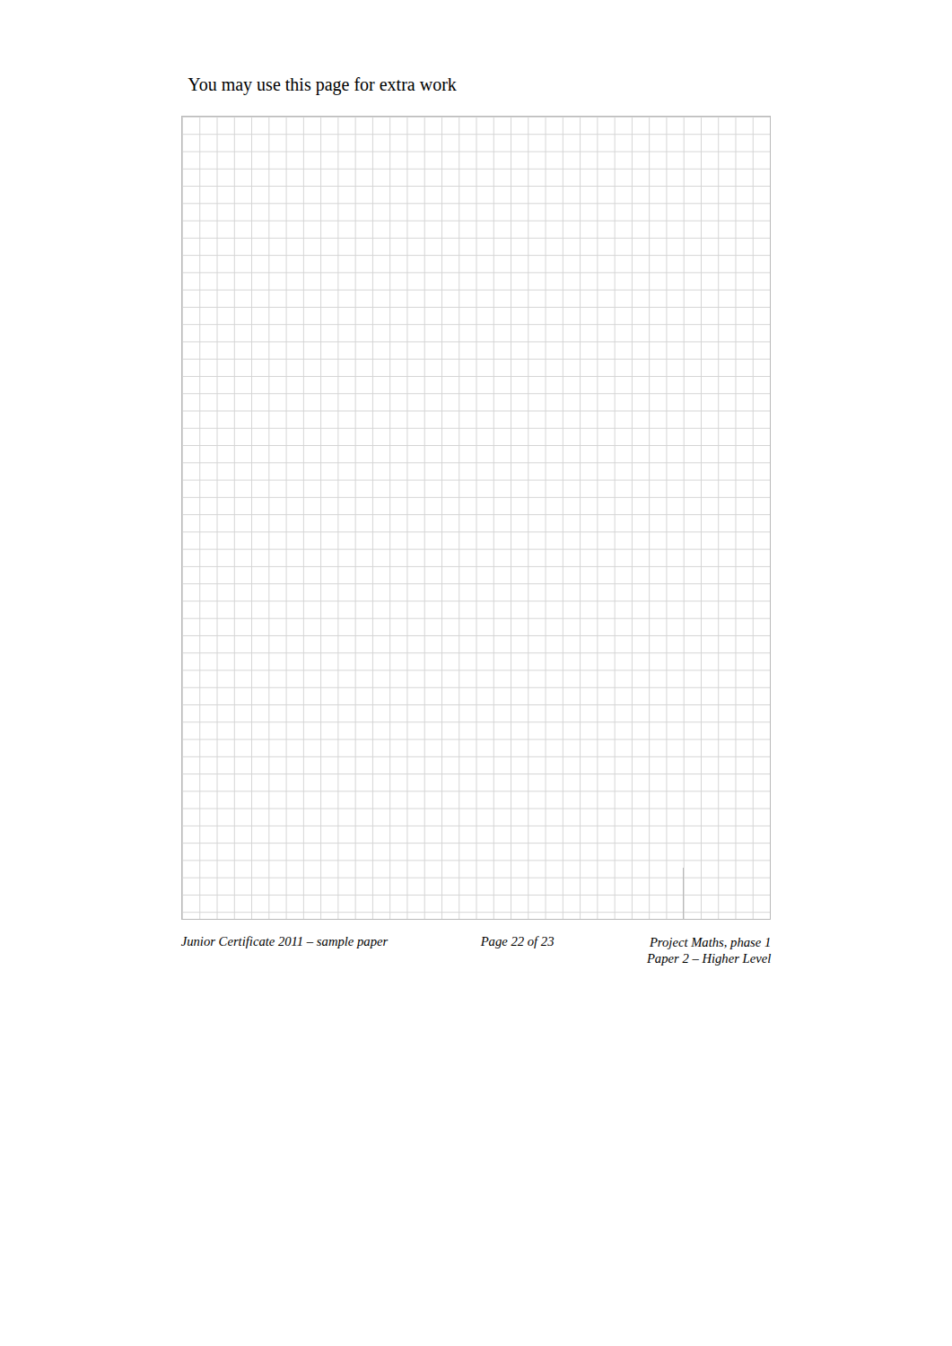You may use this page for extra work
Junior Certificate 2011 – sample paper
Page 22 of 23
Project Maths, phase 1
Paper 2 – Higher Level